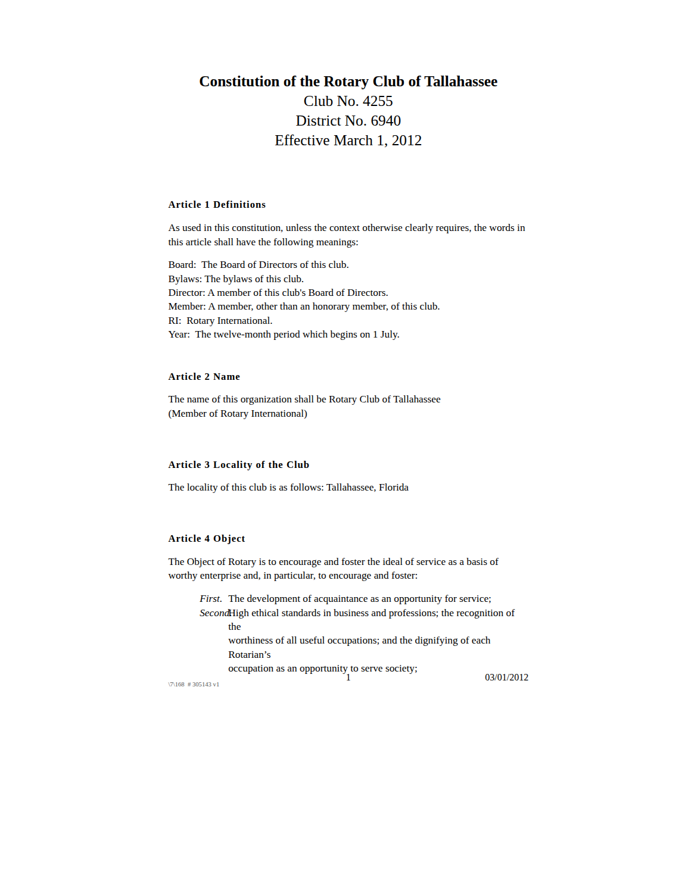Constitution of the Rotary Club of Tallahassee Club No. 4255 District No. 6940 Effective March 1, 2012
Article 1 Definitions
As used in this constitution, unless the context otherwise clearly requires, the words in this article shall have the following meanings:
Board: The Board of Directors of this club.
Bylaws: The bylaws of this club.
Director: A member of this club's Board of Directors.
Member: A member, other than an honorary member, of this club.
RI: Rotary International.
Year: The twelve-month period which begins on 1 July.
Article 2 Name
The name of this organization shall be Rotary Club of Tallahassee
(Member of Rotary International)
Article 3 Locality of the Club
The locality of this club is as follows: Tallahassee, Florida
Article 4 Object
The Object of Rotary is to encourage and foster the ideal of service as a basis of worthy enterprise and, in particular, to encourage and foster:
First. The development of acquaintance as an opportunity for service;
Second. High ethical standards in business and professions; the recognition of the worthiness of all useful occupations; and the dignifying of each Rotarian’s occupation as an opportunity to serve society;
1
03/01/2012
\7\168 # 305143 v1